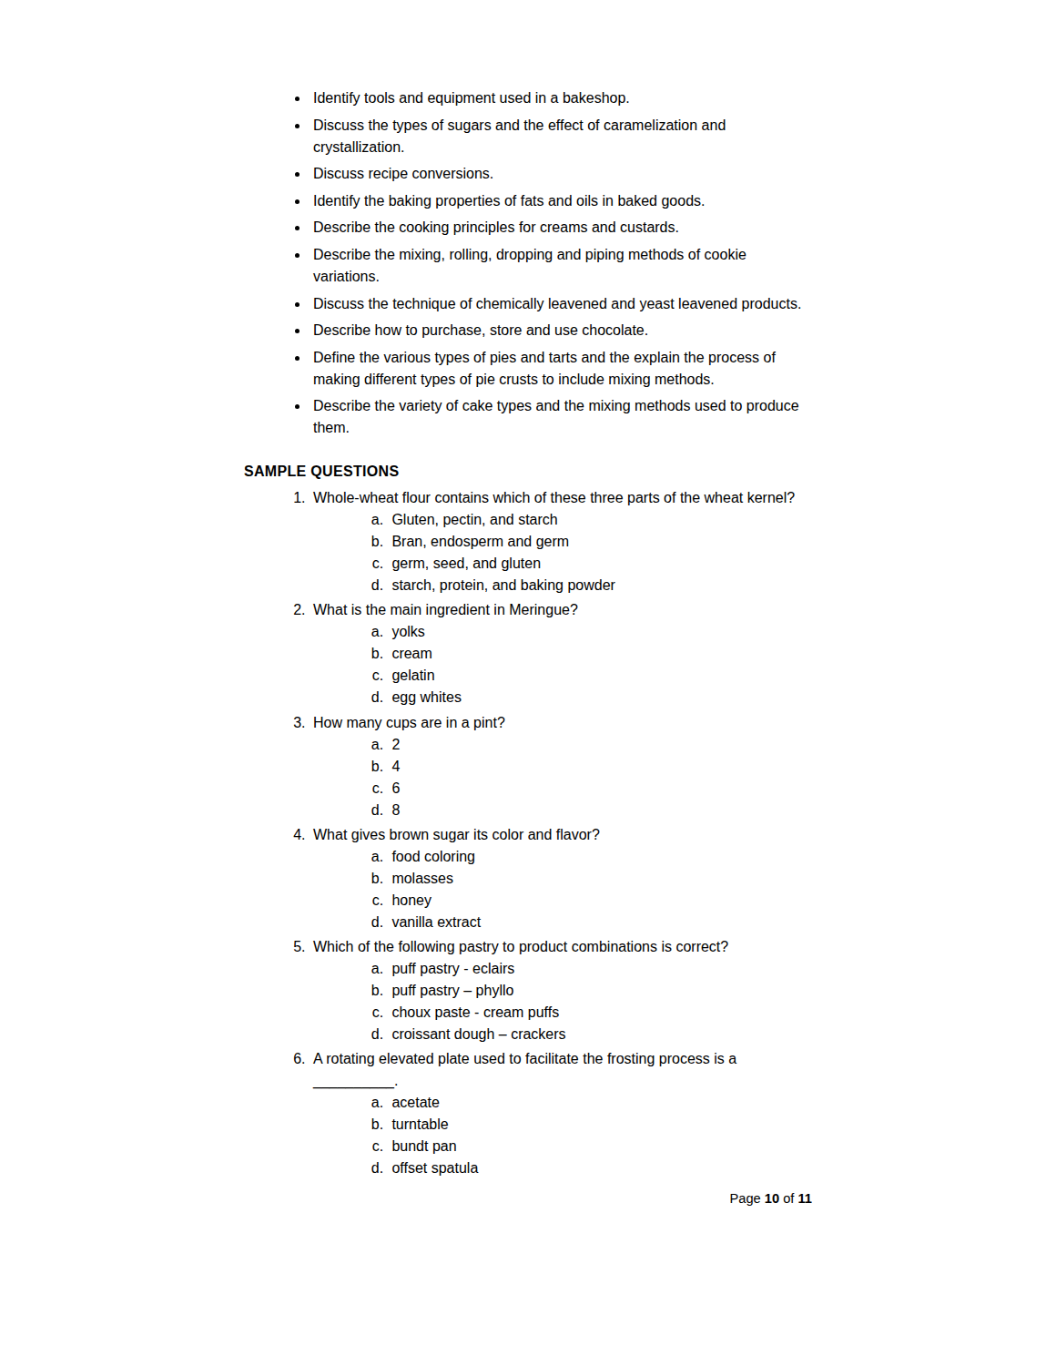Identify tools and equipment used in a bakeshop.
Discuss the types of sugars and the effect of caramelization and crystallization.
Discuss recipe conversions.
Identify the baking properties of fats and oils in baked goods.
Describe the cooking principles for creams and custards.
Describe the mixing, rolling, dropping and piping methods of cookie variations.
Discuss the technique of chemically leavened and yeast leavened products.
Describe how to purchase, store and use chocolate.
Define the various types of pies and tarts and the explain the process of making different types of pie crusts to include mixing methods.
Describe the variety of cake types and the mixing methods used to produce them.
SAMPLE QUESTIONS
Whole-wheat flour contains which of these three parts of the wheat kernel?
Gluten, pectin, and starch
Bran, endosperm and germ
germ, seed, and gluten
starch, protein, and baking powder
What is the main ingredient in Meringue?
yolks
cream
gelatin
egg whites
How many cups are in a pint?
2
4
6
8
What gives brown sugar its color and flavor?
food coloring
molasses
honey
vanilla extract
Which of the following pastry to product combinations is correct?
puff pastry - eclairs
puff pastry – phyllo
choux paste - cream puffs
croissant dough – crackers
A rotating elevated plate used to facilitate the frosting process is a __________.
acetate
turntable
bundt pan
offset spatula
Page 10 of 11